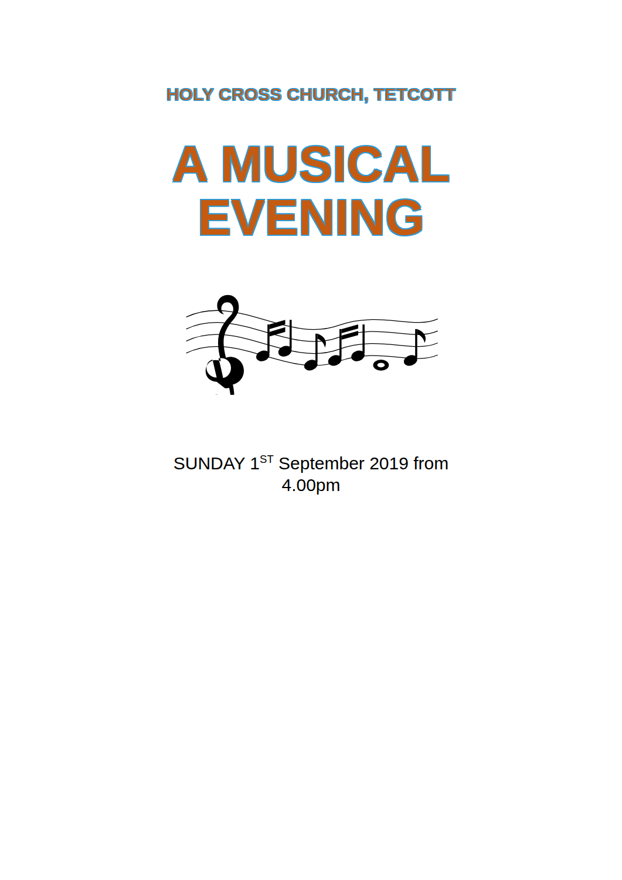HOLY CROSS CHURCH, TETCOTT
A MUSICAL
EVENING
SUNDAY 1ST September 2019 from 4.00pm